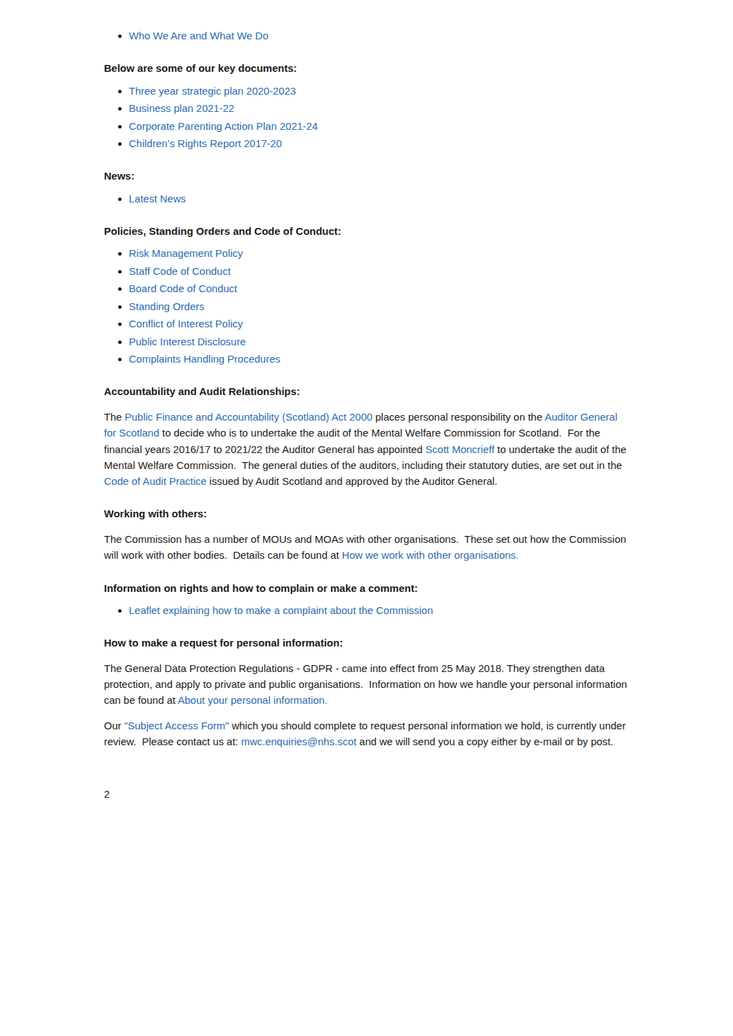Who We Are and What We Do
Below are some of our key documents:
Three year strategic plan 2020-2023
Business plan 2021-22
Corporate Parenting Action Plan 2021-24
Children’s Rights Report 2017-20
News:
Latest News
Policies, Standing Orders and Code of Conduct:
Risk Management Policy
Staff Code of Conduct
Board Code of Conduct
Standing Orders
Conflict of Interest Policy
Public Interest Disclosure
Complaints Handling Procedures
Accountability and Audit Relationships:
The Public Finance and Accountability (Scotland) Act 2000 places personal responsibility on the Auditor General for Scotland to decide who is to undertake the audit of the Mental Welfare Commission for Scotland. For the financial years 2016/17 to 2021/22 the Auditor General has appointed Scott Moncrieff to undertake the audit of the Mental Welfare Commission. The general duties of the auditors, including their statutory duties, are set out in the Code of Audit Practice issued by Audit Scotland and approved by the Auditor General.
Working with others:
The Commission has a number of MOUs and MOAs with other organisations. These set out how the Commission will work with other bodies. Details can be found at How we work with other organisations.
Information on rights and how to complain or make a comment:
Leaflet explaining how to make a complaint about the Commission
How to make a request for personal information:
The General Data Protection Regulations - GDPR - came into effect from 25 May 2018. They strengthen data protection, and apply to private and public organisations. Information on how we handle your personal information can be found at About your personal information.
Our "Subject Access Form" which you should complete to request personal information we hold, is currently under review. Please contact us at: mwc.enquiries@nhs.scot and we will send you a copy either by e-mail or by post.
2